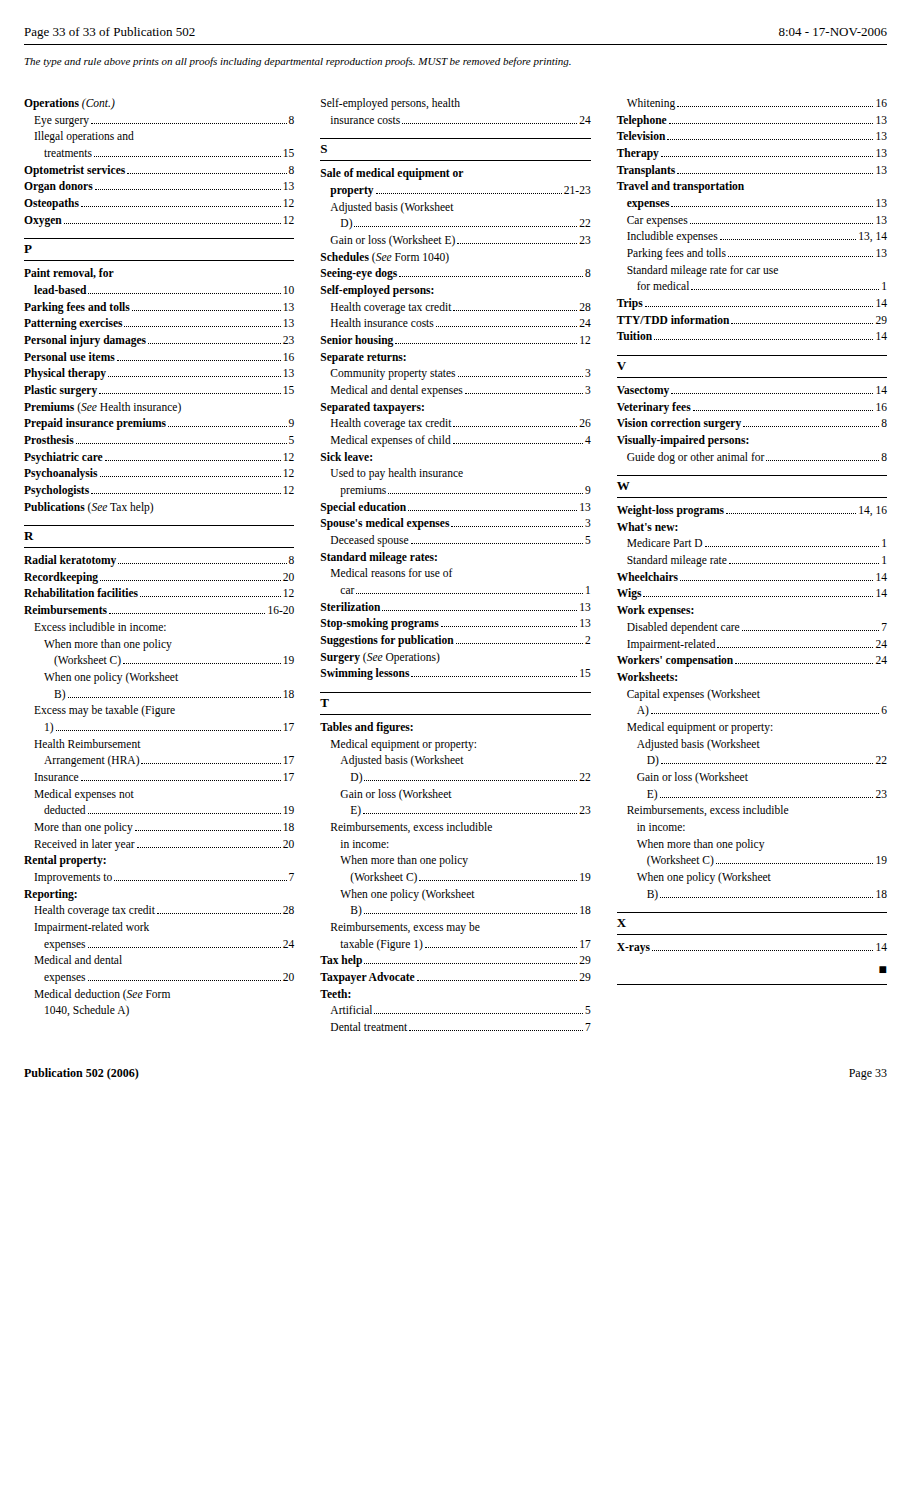Page 33 of 33 of Publication 502
8:04 - 17-NOV-2006
The type and rule above prints on all proofs including departmental reproduction proofs. MUST be removed before printing.
Operations (Cont.)
Eye surgery 8
Illegal operations and
treatments 15
Optometrist services 8
Organ donors 13
Osteopaths 12
Oxygen 12
P
Paint removal, for
lead-based 10
Parking fees and tolls 13
Patterning exercises 13
Personal injury damages 23
Personal use items 16
Physical therapy 13
Plastic surgery 15
Premiums (See Health insurance)
Prepaid insurance premiums 9
Prosthesis 5
Psychiatric care 12
Psychoanalysis 12
Psychologists 12
Publications (See Tax help)
R
Radial keratotomy 8
Recordkeeping 20
Rehabilitation facilities 12
Reimbursements 16-20
Excess includible in income:
When more than one policy
(Worksheet C) 19
When one policy (Worksheet
B) 18
Excess may be taxable (Figure
1) 17
Health Reimbursement
Arrangement (HRA) 17
Insurance 17
Medical expenses not
deducted 19
More than one policy 18
Received in later year 20
Rental property:
Improvements to 7
Reporting:
Health coverage tax credit 28
Impairment-related work
expenses 24
Medical and dental
expenses 20
Medical deduction (See Form
1040, Schedule A)
Self-employed persons, health
insurance costs 24
S
Sale of medical equipment or
property 21-23
Adjusted basis (Worksheet
D) 22
Gain or loss (Worksheet E) 23
Schedules (See Form 1040)
Seeing-eye dogs 8
Self-employed persons:
Health coverage tax credit 28
Health insurance costs 24
Senior housing 12
Separate returns:
Community property states 3
Medical and dental expenses 3
Separated taxpayers:
Health coverage tax credit 26
Medical expenses of child 4
Sick leave:
Used to pay health insurance
premiums 9
Special education 13
Spouse's medical expenses 3
Deceased spouse 5
Standard mileage rates:
Medical reasons for use of
car 1
Sterilization 13
Stop-smoking programs 13
Suggestions for publication 2
Surgery (See Operations)
Swimming lessons 15
T
Tables and figures:
Medical equipment or property:
Adjusted basis (Worksheet
D) 22
Gain or loss (Worksheet
E) 23
Reimbursements, excess includible
in income:
When more than one policy
(Worksheet C) 19
When one policy (Worksheet
B) 18
Reimbursements, excess may be
taxable (Figure 1) 17
Tax help 29
Taxpayer Advocate 29
Teeth:
Artificial 5
Dental treatment 7
Whitening 16
Telephone 13
Television 13
Therapy 13
Transplants 13
Travel and transportation
expenses 13
Car expenses 13
Includible expenses 13, 14
Parking fees and tolls 13
Standard mileage rate for car use
for medical 1
Trips 14
TTY/TDD information 29
Tuition 14
V
Vasectomy 14
Veterinary fees 16
Vision correction surgery 8
Visually-impaired persons:
Guide dog or other animal for 8
W
Weight-loss programs 14, 16
What's new:
Medicare Part D 1
Standard mileage rate 1
Wheelchairs 14
Wigs 14
Work expenses:
Disabled dependent care 7
Impairment-related 24
Workers' compensation 24
Worksheets:
Capital expenses (Worksheet
A) 6
Medical equipment or property:
Adjusted basis (Worksheet
D) 22
Gain or loss (Worksheet
E) 23
Reimbursements, excess includible
in income:
When more than one policy
(Worksheet C) 19
When one policy (Worksheet
B) 18
X
X-rays 14
■
Publication 502 (2006)
Page 33